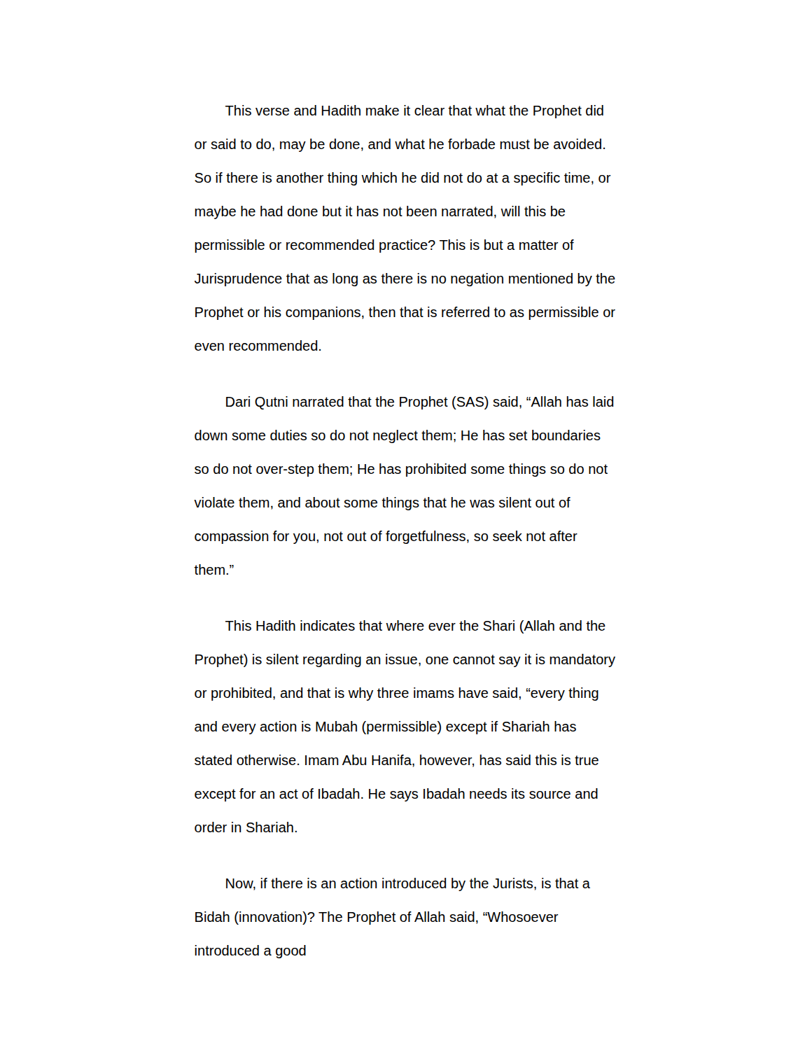This verse and Hadith make it clear that what the Prophet did or said to do, may be done, and what he forbade must be avoided. So if there is another thing which he did not do at a specific time, or maybe he had done but it has not been narrated, will this be permissible or recommended practice? This is but a matter of Jurisprudence that as long as there is no negation mentioned by the Prophet or his companions, then that is referred to as permissible or even recommended.
Dari Qutni narrated that the Prophet (SAS) said, “Allah has laid down some duties so do not neglect them; He has set boundaries so do not over-step them; He has prohibited some things so do not violate them, and about some things that he was silent out of compassion for you, not out of forgetfulness, so seek not after them.”
This Hadith indicates that where ever the Shari (Allah and the Prophet) is silent regarding an issue, one cannot say it is mandatory or prohibited, and that is why three imams have said, “every thing and every action is Mubah (permissible) except if Shariah has stated otherwise. Imam Abu Hanifa, however, has said this is true except for an act of Ibadah. He says Ibadah needs its source and order in Shariah.
Now, if there is an action introduced by the Jurists, is that a Bidah (innovation)? The Prophet of Allah said, “Whosoever introduced a good